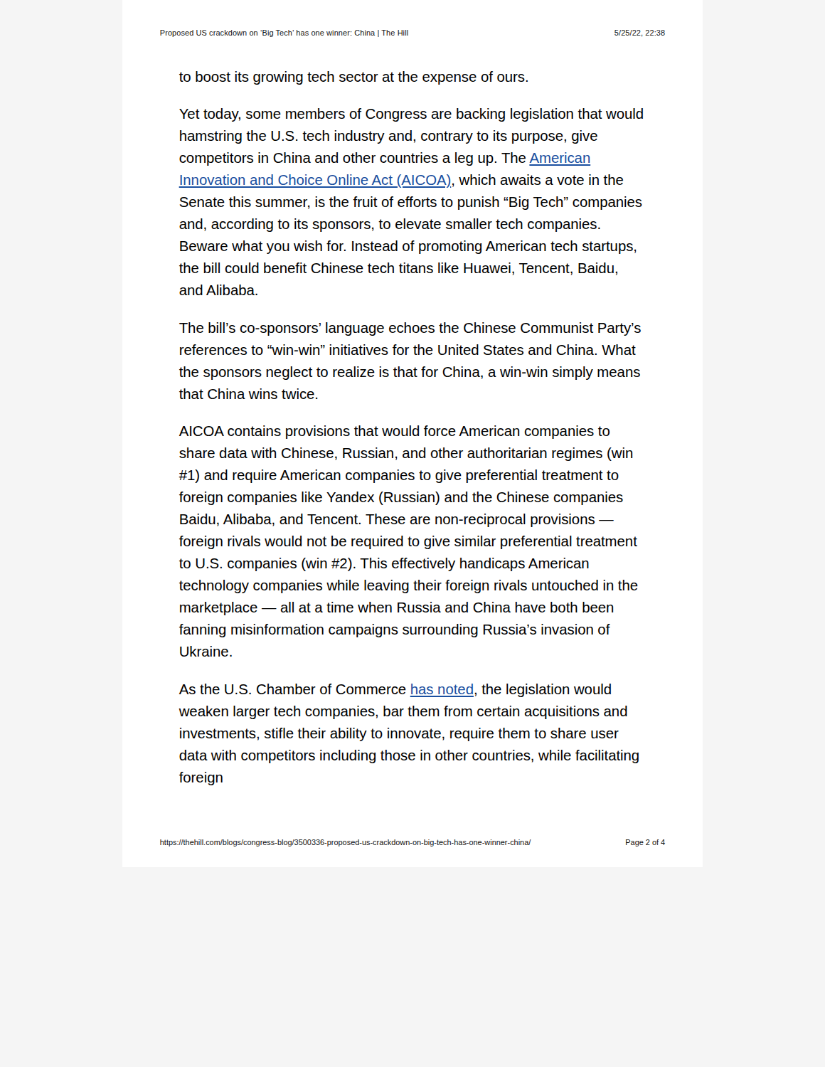Proposed US crackdown on ‘Big Tech’ has one winner: China | The Hill
5/25/22, 22:38
to boost its growing tech sector at the expense of ours.
Yet today, some members of Congress are backing legislation that would hamstring the U.S. tech industry and, contrary to its purpose, give competitors in China and other countries a leg up. The American Innovation and Choice Online Act (AICOA), which awaits a vote in the Senate this summer, is the fruit of efforts to punish “Big Tech” companies and, according to its sponsors, to elevate smaller tech companies. Beware what you wish for. Instead of promoting American tech startups, the bill could benefit Chinese tech titans like Huawei, Tencent, Baidu, and Alibaba.
The bill’s co-sponsors’ language echoes the Chinese Communist Party’s references to “win-win” initiatives for the United States and China. What the sponsors neglect to realize is that for China, a win-win simply means that China wins twice.
AICOA contains provisions that would force American companies to share data with Chinese, Russian, and other authoritarian regimes (win #1) and require American companies to give preferential treatment to foreign companies like Yandex (Russian) and the Chinese companies Baidu, Alibaba, and Tencent. These are non-reciprocal provisions — foreign rivals would not be required to give similar preferential treatment to U.S. companies (win #2). This effectively handicaps American technology companies while leaving their foreign rivals untouched in the marketplace — all at a time when Russia and China have both been fanning misinformation campaigns surrounding Russia’s invasion of Ukraine.
As the U.S. Chamber of Commerce has noted, the legislation would weaken larger tech companies, bar them from certain acquisitions and investments, stifle their ability to innovate, require them to share user data with competitors including those in other countries, while facilitating foreign
https://thehill.com/blogs/congress-blog/3500336-proposed-us-crackdown-on-big-tech-has-one-winner-china/
Page 2 of 4